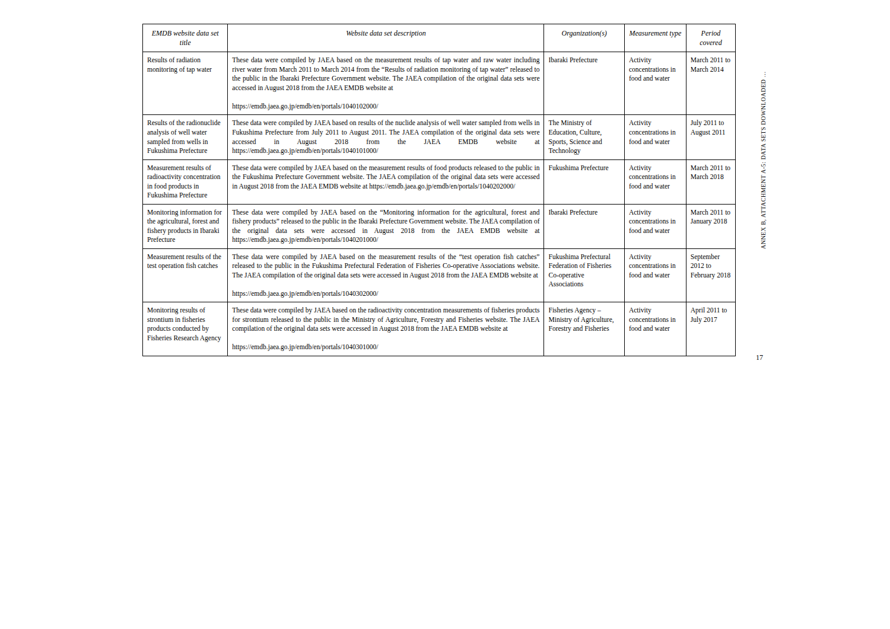| EMDB website data set title | Website data set description | Organization(s) | Measurement type | Period covered |
| --- | --- | --- | --- | --- |
| Results of radiation monitoring of tap water | These data were compiled by JAEA based on the measurement results of tap water and raw water including river water from March 2011 to March 2014 from the “Results of radiation monitoring of tap water” released to the public in the Ibaraki Prefecture Government website. The JAEA compilation of the original data sets were accessed in August 2018 from the JAEA EMDB website at https://emdb.jaea.go.jp/emdb/en/portals/1040102000/ | Ibaraki Prefecture | Activity concentrations in food and water | March 2011 to March 2014 |
| Results of the radionuclide analysis of well water sampled from wells in Fukushima Prefecture | These data were compiled by JAEA based on results of the nuclide analysis of well water sampled from wells in Fukushima Prefecture from July 2011 to August 2011. The JAEA compilation of the original data sets were accessed in August 2018 from the JAEA EMDB website at https://emdb.jaea.go.jp/emdb/en/portals/1040101000/ | The Ministry of Education, Culture, Sports, Science and Technology | Activity concentrations in food and water | July 2011 to August 2011 |
| Measurement results of radioactivity concentration in food products in Fukushima Prefecture | These data were compiled by JAEA based on the measurement results of food products released to the public in the Fukushima Prefecture Government website. The JAEA compilation of the original data sets were accessed in August 2018 from the JAEA EMDB website at https://emdb.jaea.go.jp/emdb/en/portals/1040202000/ | Fukushima Prefecture | Activity concentrations in food and water | March 2011 to March 2018 |
| Monitoring information for the agricultural, forest and fishery products in Ibaraki Prefecture | These data were compiled by JAEA based on the “Monitoring information for the agricultural, forest and fishery products” released to the public in the Ibaraki Prefecture Government website. The JAEA compilation of the original data sets were accessed in August 2018 from the JAEA EMDB website at https://emdb.jaea.go.jp/emdb/en/portals/1040201000/ | Ibaraki Prefecture | Activity concentrations in food and water | March 2011 to January 2018 |
| Measurement results of the test operation fish catches | These data were compiled by JAEA based on the measurement results of the “test operation fish catches” released to the public in the Fukushima Prefectural Federation of Fisheries Co-operative Associations website. The JAEA compilation of the original data sets were accessed in August 2018 from the JAEA EMDB website at https://emdb.jaea.go.jp/emdb/en/portals/1040302000/ | Fukushima Prefectural Federation of Fisheries Co-operative Associations | Activity concentrations in food and water | September 2012 to February 2018 |
| Monitoring results of strontium in fisheries products conducted by Fisheries Research Agency | These data were compiled by JAEA based on the radioactivity concentration measurements of fisheries products for strontium released to the public in the Ministry of Agriculture, Forestry and Fisheries website. The JAEA compilation of the original data sets were accessed in August 2018 from the JAEA EMDB website at https://emdb.jaea.go.jp/emdb/en/portals/1040301000/ | Fisheries Agency – Ministry of Agriculture, Forestry and Fisheries | Activity concentrations in food and water | April 2011 to July 2017 |
ANNEX B, ATTACHMENT A-5: DATA SETS DOWNLOADED …
17